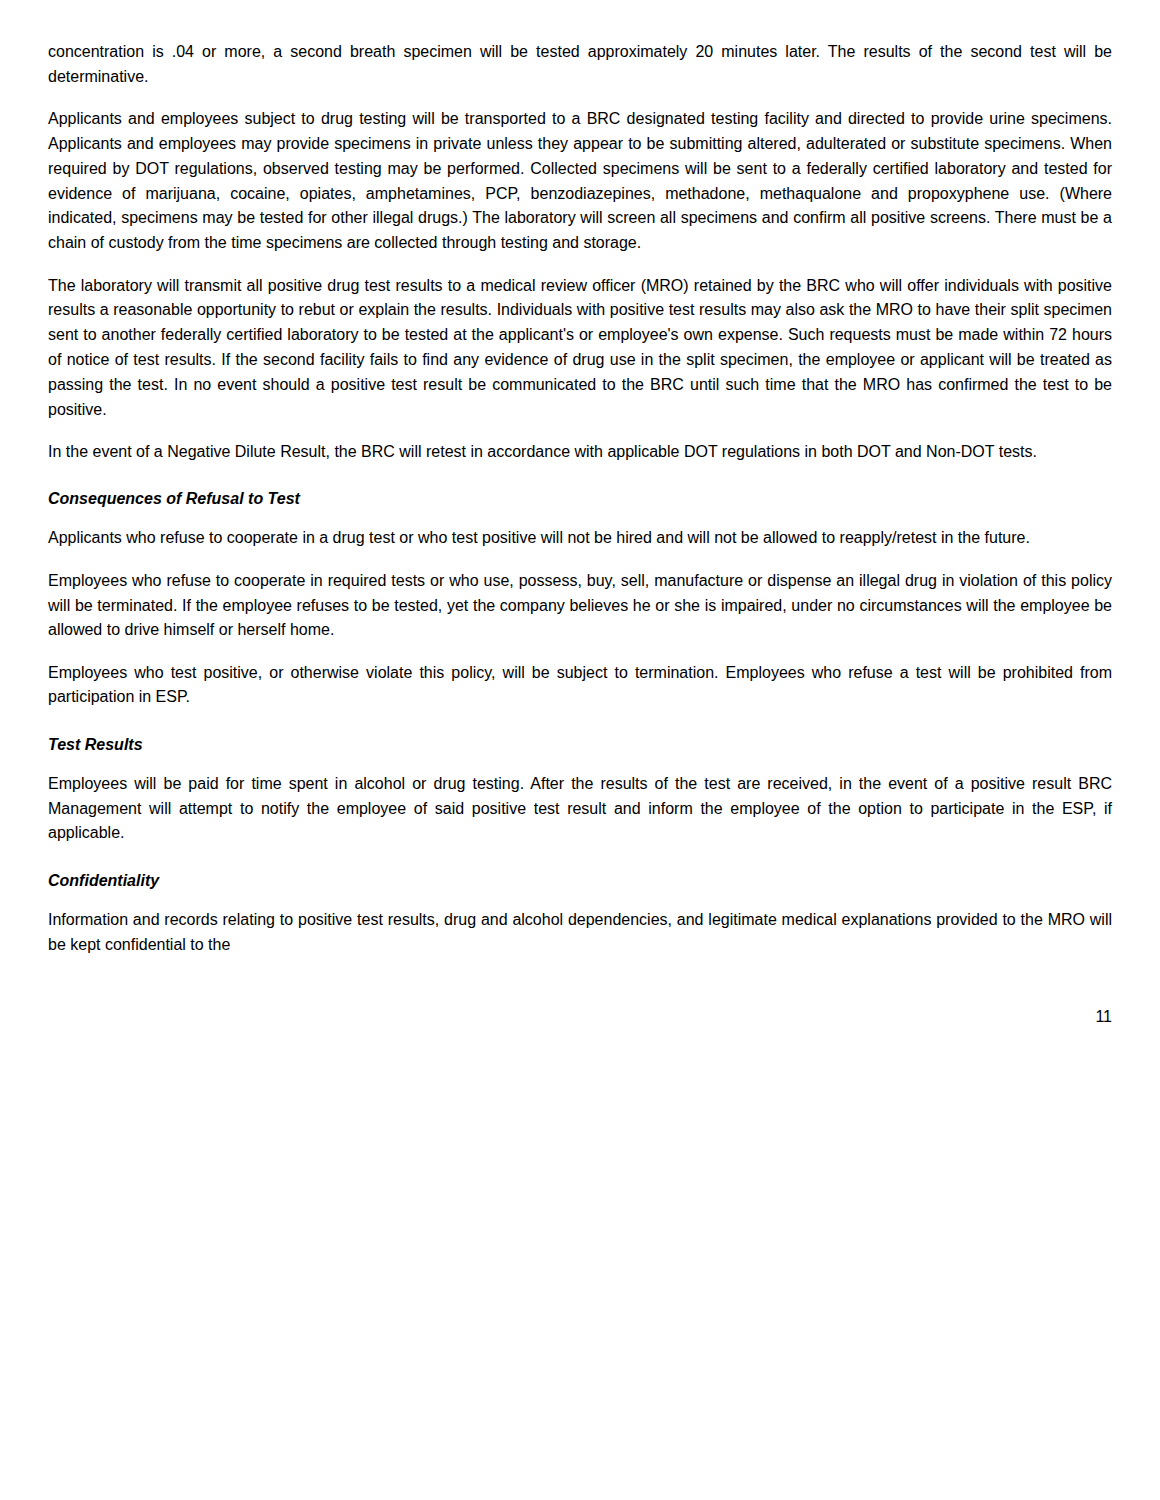concentration is .04 or more, a second breath specimen will be tested approximately 20 minutes later. The results of the second test will be determinative.
Applicants and employees subject to drug testing will be transported to a BRC designated testing facility and directed to provide urine specimens. Applicants and employees may provide specimens in private unless they appear to be submitting altered, adulterated or substitute specimens. When required by DOT regulations, observed testing may be performed. Collected specimens will be sent to a federally certified laboratory and tested for evidence of marijuana, cocaine, opiates, amphetamines, PCP, benzodiazepines, methadone, methaqualone and propoxyphene use. (Where indicated, specimens may be tested for other illegal drugs.) The laboratory will screen all specimens and confirm all positive screens. There must be a chain of custody from the time specimens are collected through testing and storage.
The laboratory will transmit all positive drug test results to a medical review officer (MRO) retained by the BRC who will offer individuals with positive results a reasonable opportunity to rebut or explain the results. Individuals with positive test results may also ask the MRO to have their split specimen sent to another federally certified laboratory to be tested at the applicant's or employee's own expense. Such requests must be made within 72 hours of notice of test results. If the second facility fails to find any evidence of drug use in the split specimen, the employee or applicant will be treated as passing the test. In no event should a positive test result be communicated to the BRC until such time that the MRO has confirmed the test to be positive.
In the event of a Negative Dilute Result, the BRC will retest in accordance with applicable DOT regulations in both DOT and Non-DOT tests.
Consequences of Refusal to Test
Applicants who refuse to cooperate in a drug test or who test positive will not be hired and will not be allowed to reapply/retest in the future.
Employees who refuse to cooperate in required tests or who use, possess, buy, sell, manufacture or dispense an illegal drug in violation of this policy will be terminated. If the employee refuses to be tested, yet the company believes he or she is impaired, under no circumstances will the employee be allowed to drive himself or herself home.
Employees who test positive, or otherwise violate this policy, will be subject to termination. Employees who refuse a test will be prohibited from participation in ESP.
Test Results
Employees will be paid for time spent in alcohol or drug testing. After the results of the test are received, in the event of a positive result BRC Management will attempt to notify the employee of said positive test result and inform the employee of the option to participate in the ESP, if applicable.
Confidentiality
Information and records relating to positive test results, drug and alcohol dependencies, and legitimate medical explanations provided to the MRO will be kept confidential to the
11